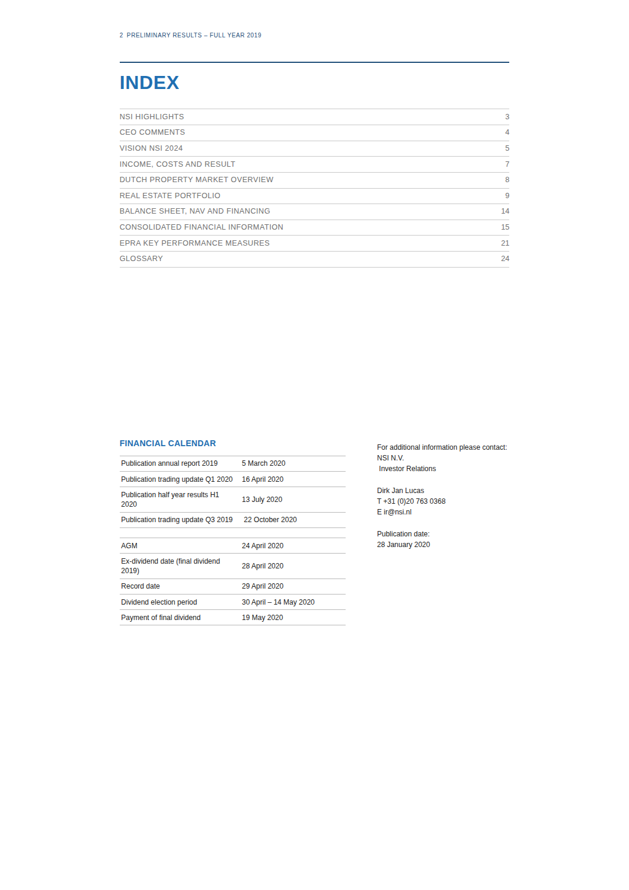2 Preliminary Results – Full Year 2019
INDEX
| NSI Highlights | 3 |
| CEO Comments | 4 |
| Vision NSI 2024 | 5 |
| Income, Costs and Result | 7 |
| Dutch Property Market Overview | 8 |
| Real Estate Portfolio | 9 |
| Balance Sheet, NAV and Financing | 14 |
| Consolidated Financial Information | 15 |
| EPRA Key Performance Measures | 21 |
| Glossary | 24 |
Financial Calendar
| Publication annual report 2019 | 5 March 2020 |
| Publication trading update Q1 2020 | 16 April 2020 |
| Publication half year results H1 2020 | 13 July 2020 |
| Publication trading update Q3 2019 | 22 October 2020 |
| AGM | 24 April 2020 |
| Ex-dividend date (final dividend 2019) | 28 April 2020 |
| Record date | 29 April 2020 |
| Dividend election period | 30 April – 14 May 2020 |
| Payment of final dividend | 19 May 2020 |
For additional information please contact:
NSI N.V.
Investor Relations
Dirk Jan Lucas
T +31 (0)20 763 0368
E ir@nsi.nl
Publication date:
28 January 2020